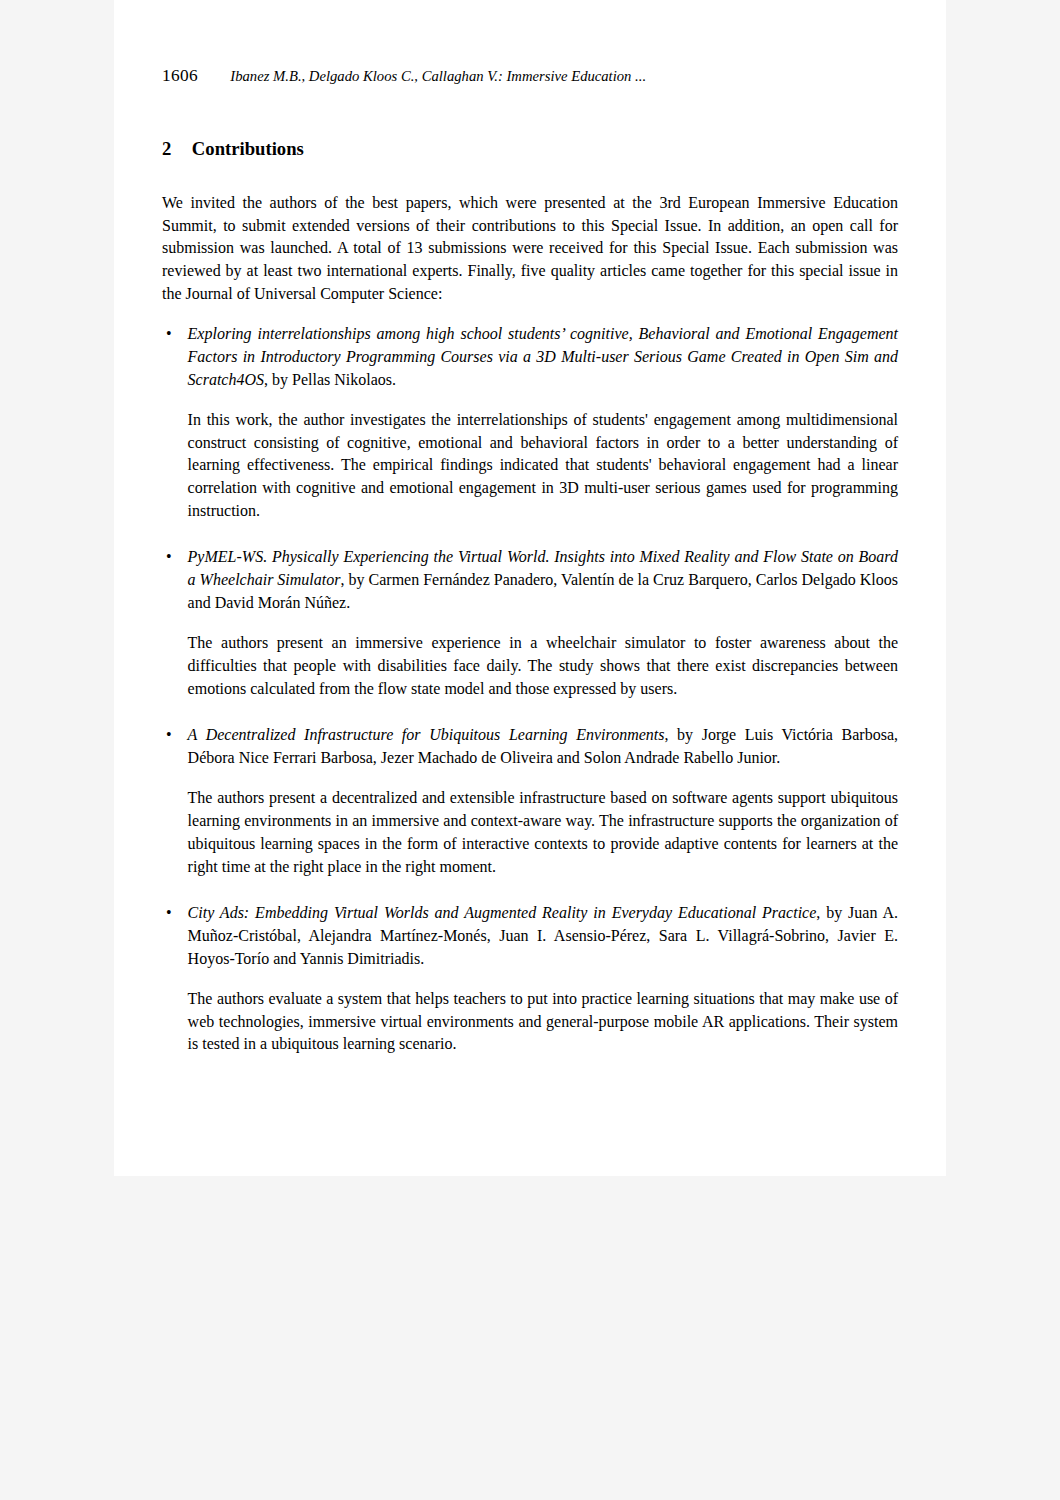1606 Ibanez M.B., Delgado Kloos C., Callaghan V.: Immersive Education ...
2 Contributions
We invited the authors of the best papers, which were presented at the 3rd European Immersive Education Summit, to submit extended versions of their contributions to this Special Issue. In addition, an open call for submission was launched. A total of 13 submissions were received for this Special Issue. Each submission was reviewed by at least two international experts. Finally, five quality articles came together for this special issue in the Journal of Universal Computer Science:
Exploring interrelationships among high school students’ cognitive, Behavioral and Emotional Engagement Factors in Introductory Programming Courses via a 3D Multi-user Serious Game Created in Open Sim and Scratch4OS, by Pellas Nikolaos.
In this work, the author investigates the interrelationships of students' engagement among multidimensional construct consisting of cognitive, emotional and behavioral factors in order to a better understanding of learning effectiveness. The empirical findings indicated that students' behavioral engagement had a linear correlation with cognitive and emotional engagement in 3D multi-user serious games used for programming instruction.
PyMEL-WS. Physically Experiencing the Virtual World. Insights into Mixed Reality and Flow State on Board a Wheelchair Simulator, by Carmen Fernández Panadero, Valentín de la Cruz Barquero, Carlos Delgado Kloos and David Morán Núñez.
The authors present an immersive experience in a wheelchair simulator to foster awareness about the difficulties that people with disabilities face daily. The study shows that there exist discrepancies between emotions calculated from the flow state model and those expressed by users.
A Decentralized Infrastructure for Ubiquitous Learning Environments, by Jorge Luis Victória Barbosa, Débora Nice Ferrari Barbosa, Jezer Machado de Oliveira and Solon Andrade Rabello Junior.
The authors present a decentralized and extensible infrastructure based on software agents support ubiquitous learning environments in an immersive and context-aware way. The infrastructure supports the organization of ubiquitous learning spaces in the form of interactive contexts to provide adaptive contents for learners at the right time at the right place in the right moment.
City Ads: Embedding Virtual Worlds and Augmented Reality in Everyday Educational Practice, by Juan A. Muñoz-Cristóbal, Alejandra Martínez-Monés, Juan I. Asensio-Pérez, Sara L. Villagrá-Sobrino, Javier E. Hoyos-Torío and Yannis Dimitriadis.
The authors evaluate a system that helps teachers to put into practice learning situations that may make use of web technologies, immersive virtual environments and general-purpose mobile AR applications. Their system is tested in a ubiquitous learning scenario.